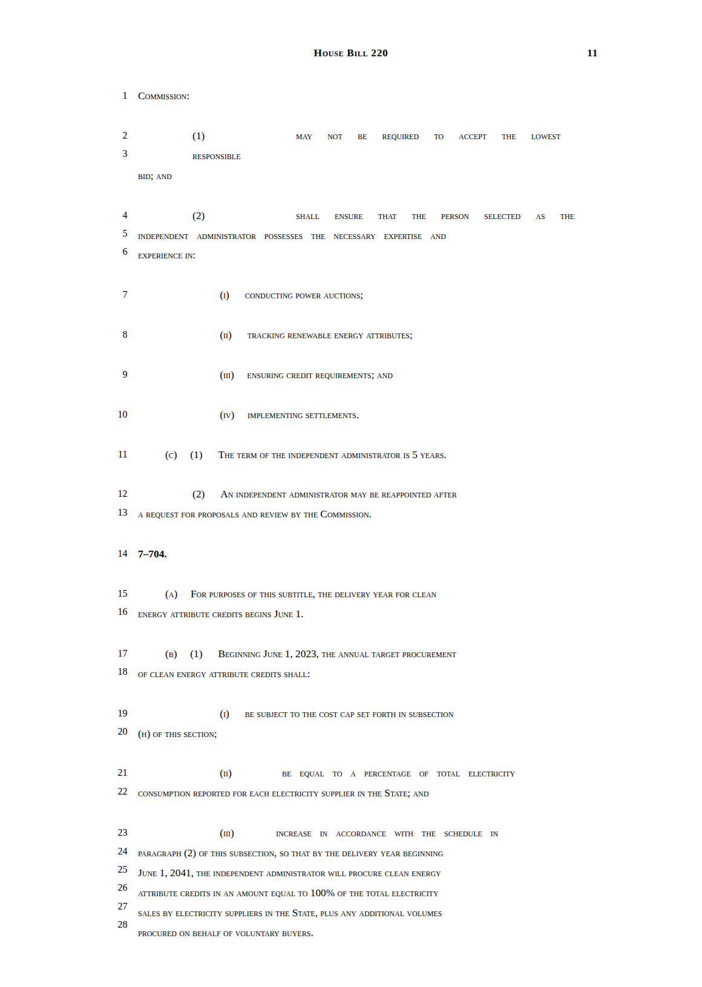House Bill 220 11
1
Commission:
2
3
(1) may not be required to accept the lowest responsible
bid; and
4
5
6
(2) shall ensure that the person selected as the
independent administrator possesses the necessary expertise and
experience in:
7
(i) conducting power auctions;
8
(ii) tracking renewable energy attributes;
9
(iii) ensuring credit requirements; and
10
(iv) implementing settlements.
11
(c) (1) The term of the independent administrator is 5 years.
12
13
(2) An independent administrator may be reappointed after
a request for proposals and review by the Commission.
14
7–704.
15
16
(a) For purposes of this subtitle, the delivery year for clean
energy attribute credits begins June 1.
17
18
(b) (1) Beginning June 1, 2023, the annual target procurement
of clean energy attribute credits shall:
19
20
(i) be subject to the cost cap set forth in subsection
(h) of this section;
21
22
(ii) be equal to a percentage of total electricity
consumption reported for each electricity supplier in the State; and
23
24
25
26
27
28
(iii) increase in accordance with the schedule in
paragraph (2) of this subsection, so that by the delivery year beginning
June 1, 2041, the independent administrator will procure clean energy
attribute credits in an amount equal to 100% of the total electricity
sales by electricity suppliers in the State, plus any additional volumes
procured on behalf of voluntary buyers.